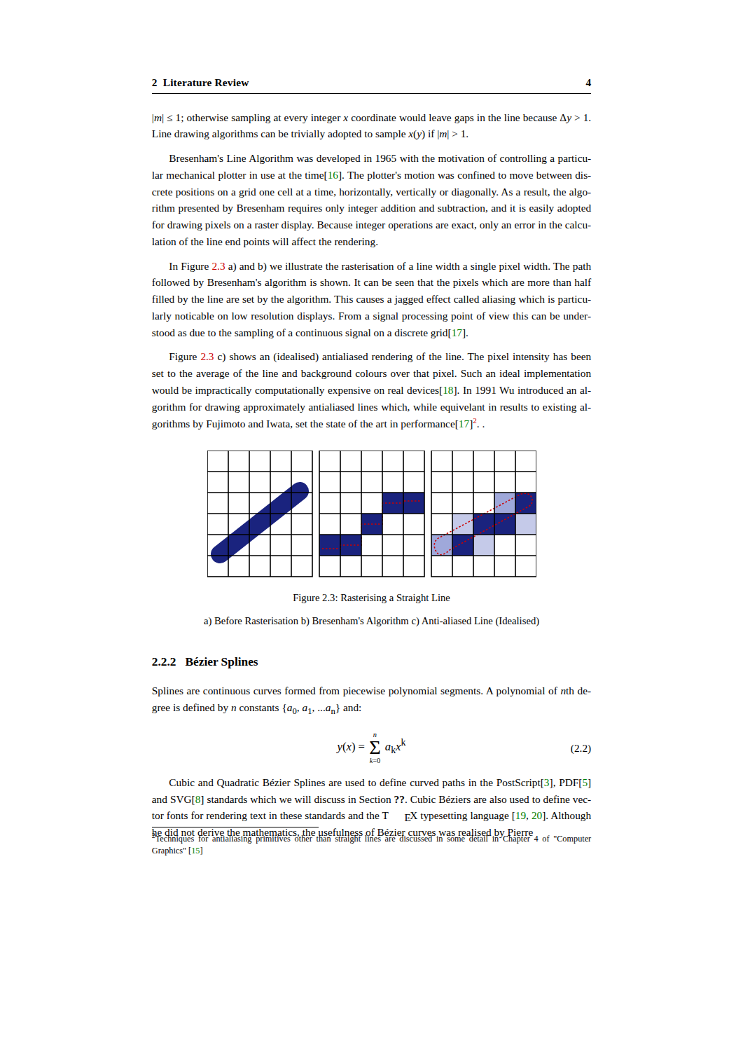2 Literature Review
4
|m| ≤ 1; otherwise sampling at every integer x coordinate would leave gaps in the line because Δy > 1. Line drawing algorithms can be trivially adopted to sample x(y) if |m| > 1.
Bresenham's Line Algorithm was developed in 1965 with the motivation of controlling a particular mechanical plotter in use at the time[16]. The plotter's motion was confined to move between discrete positions on a grid one cell at a time, horizontally, vertically or diagonally. As a result, the algorithm presented by Bresenham requires only integer addition and subtraction, and it is easily adopted for drawing pixels on a raster display. Because integer operations are exact, only an error in the calculation of the line end points will affect the rendering.
In Figure 2.3 a) and b) we illustrate the rasterisation of a line width a single pixel width. The path followed by Bresenham's algorithm is shown. It can be seen that the pixels which are more than half filled by the line are set by the algorithm. This causes a jagged effect called aliasing which is particularly noticable on low resolution displays. From a signal processing point of view this can be understood as due to the sampling of a continuous signal on a discrete grid[17].
Figure 2.3 c) shows an (idealised) antialiased rendering of the line. The pixel intensity has been set to the average of the line and background colours over that pixel. Such an ideal implementation would be impractically computationally expensive on real devices[18]. In 1991 Wu introduced an algorithm for drawing approximately antialiased lines which, while equivelant in results to existing algorithms by Fujimoto and Iwata, set the state of the art in performance[17]2. .
Figure 2.3: Rasterising a Straight Line
a) Before Rasterisation b) Bresenham's Algorithm c) Anti-aliased Line (Idealised)
2.2.2 Bézier Splines
Splines are continuous curves formed from piecewise polynomial segments. A polynomial of nth degree is defined by n constants {a0, a1, ...an} and:
y(x) = n Σ k=0 akxk (2.2)
Cubic and Quadratic Bézier Splines are used to define curved paths in the PostScript[3], PDF[5] and SVG[8] standards which we will discuss in Section ??. Cubic Béziers are also used to define vector fonts for rendering text in these standards and the TEX typesetting language [19, 20]. Although he did not derive the mathematics, the usefulness of Bézier curves was realised by Pierre
2 Techniques for antialiasing primitives other than straight lines are discussed in some detail in Chapter 4 of "Computer Graphics" [15]